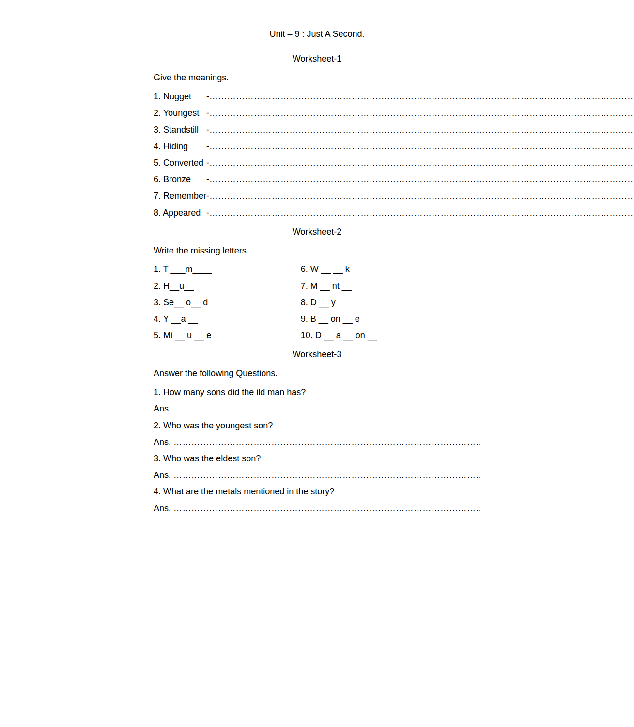Unit – 9 : Just A Second.
Worksheet-1
Give the meanings.
| 1. Nugget | - | …………………………………………………………………………………………………………………………………… |
| 2. Youngest | - | …………………………………………………………………………………………………………………………………… |
| 3. Standstill | - | …………………………………………………………………………………………………………………………………… |
| 4. Hiding | - | …………………………………………………………………………………………………………………………………… |
| 5. Converted | - | …………………………………………………………………………………………………………………………………… |
| 6. Bronze | - | …………………………………………………………………………………………………………………………………… |
| 7. Remember | - | …………………………………………………………………………………………………………………………………… |
| 8. Appeared | - | …………………………………………………………………………………………………………………………………… |
Worksheet-2
Write the missing letters.
| 1. T ___m____ | 6. W __ __ k |
| 2. H__u__ | 7. M __ nt __ |
| 3. Se__ o__ d | 8. D __ y |
| 4. Y __a __ | 9. B __ on __ e |
| 5. Mi __ u __ e | 10. D __ a __ on __ |
Worksheet-3
Answer the following Questions.
1. How many sons did the ild man has?
Ans. …………………………………………………………………………………………………………………………………………………………………
2. Who was the youngest son?
Ans. …………………………………………………………………………………………………………………………………………………………………
3. Who was the eldest son?
Ans. …………………………………………………………………………………………………………………………………………………………………
4. What are the metals mentioned in the story?
Ans. …………………………………………………………………………………………………………………………………………………………………